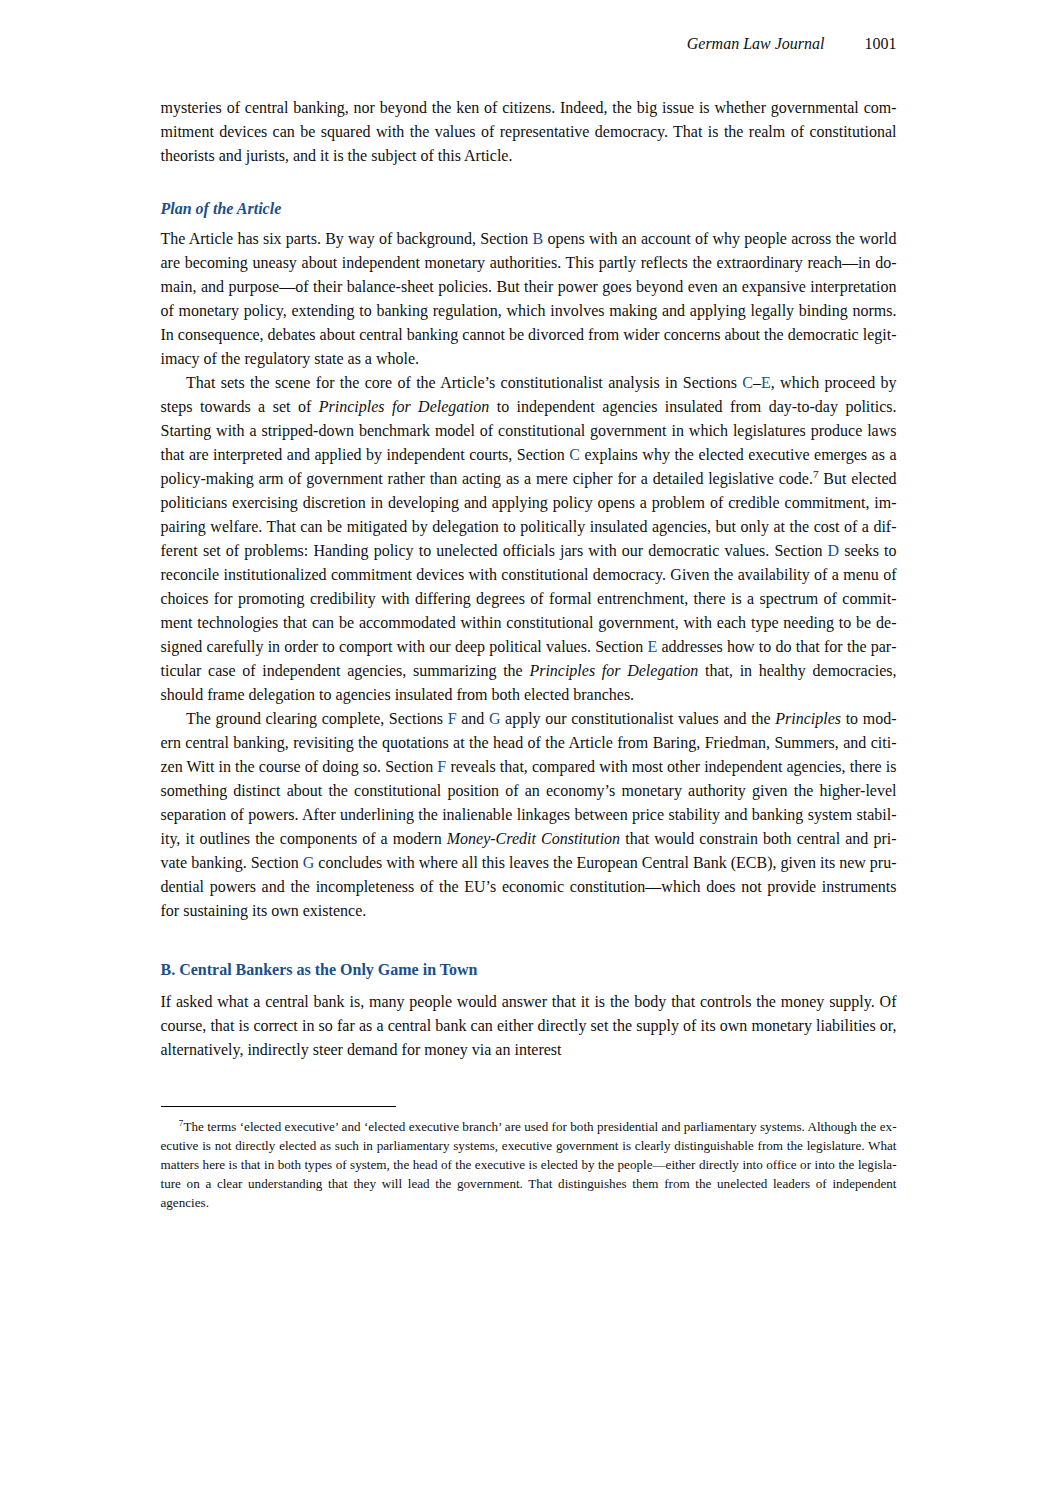German Law Journal 1001
mysteries of central banking, nor beyond the ken of citizens. Indeed, the big issue is whether governmental commitment devices can be squared with the values of representative democracy. That is the realm of constitutional theorists and jurists, and it is the subject of this Article.
Plan of the Article
The Article has six parts. By way of background, Section B opens with an account of why people across the world are becoming uneasy about independent monetary authorities. This partly reflects the extraordinary reach—in domain, and purpose—of their balance-sheet policies. But their power goes beyond even an expansive interpretation of monetary policy, extending to banking regulation, which involves making and applying legally binding norms. In consequence, debates about central banking cannot be divorced from wider concerns about the democratic legitimacy of the regulatory state as a whole.
That sets the scene for the core of the Article’s constitutionalist analysis in Sections C–E, which proceed by steps towards a set of Principles for Delegation to independent agencies insulated from day-to-day politics. Starting with a stripped-down benchmark model of constitutional government in which legislatures produce laws that are interpreted and applied by independent courts, Section C explains why the elected executive emerges as a policy-making arm of government rather than acting as a mere cipher for a detailed legislative code.7 But elected politicians exercising discretion in developing and applying policy opens a problem of credible commitment, impairing welfare. That can be mitigated by delegation to politically insulated agencies, but only at the cost of a different set of problems: Handing policy to unelected officials jars with our democratic values. Section D seeks to reconcile institutionalized commitment devices with constitutional democracy. Given the availability of a menu of choices for promoting credibility with differing degrees of formal entrenchment, there is a spectrum of commitment technologies that can be accommodated within constitutional government, with each type needing to be designed carefully in order to comport with our deep political values. Section E addresses how to do that for the particular case of independent agencies, summarizing the Principles for Delegation that, in healthy democracies, should frame delegation to agencies insulated from both elected branches.
The ground clearing complete, Sections F and G apply our constitutionalist values and the Principles to modern central banking, revisiting the quotations at the head of the Article from Baring, Friedman, Summers, and citizen Witt in the course of doing so. Section F reveals that, compared with most other independent agencies, there is something distinct about the constitutional position of an economy’s monetary authority given the higher-level separation of powers. After underlining the inalienable linkages between price stability and banking system stability, it outlines the components of a modern Money-Credit Constitution that would constrain both central and private banking. Section G concludes with where all this leaves the European Central Bank (ECB), given its new prudential powers and the incompleteness of the EU’s economic constitution—which does not provide instruments for sustaining its own existence.
B. Central Bankers as the Only Game in Town
If asked what a central bank is, many people would answer that it is the body that controls the money supply. Of course, that is correct in so far as a central bank can either directly set the supply of its own monetary liabilities or, alternatively, indirectly steer demand for money via an interest
7The terms ‘elected executive’ and ‘elected executive branch’ are used for both presidential and parliamentary systems. Although the executive is not directly elected as such in parliamentary systems, executive government is clearly distinguishable from the legislature. What matters here is that in both types of system, the head of the executive is elected by the people—either directly into office or into the legislature on a clear understanding that they will lead the government. That distinguishes them from the unelected leaders of independent agencies.